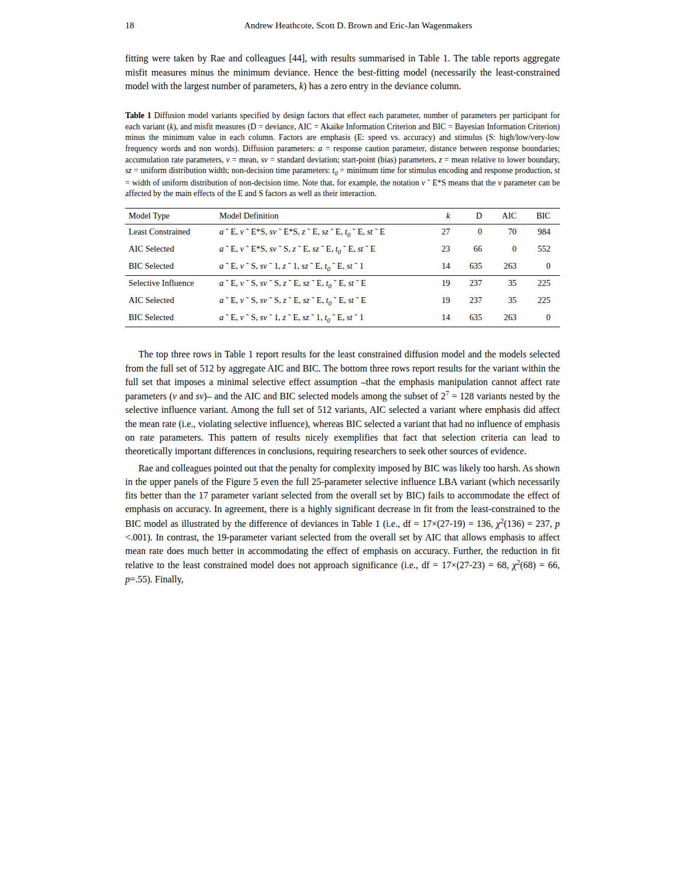18 Andrew Heathcote, Scott D. Brown and Eric-Jan Wagenmakers
fitting were taken by Rae and colleagues [44], with results summarised in Table 1. The table reports aggregate misfit measures minus the minimum deviance. Hence the best-fitting model (necessarily the least-constrained model with the largest number of parameters, k) has a zero entry in the deviance column.
Table 1 Diffusion model variants specified by design factors that effect each parameter, number of parameters per participant for each variant (k), and misfit measures (D = deviance, AIC = Akaike Information Criterion and BIC = Bayesian Information Criterion) minus the minimum value in each column. Factors are emphasis (E: speed vs. accuracy) and stimulus (S: high/low/very-low frequency words and non words). Diffusion parameters: a = response caution parameter, distance between response boundaries; accumulation rate parameters, v = mean, sv = standard deviation; start-point (bias) parameters, z = mean relative to lower boundary, sz = uniform distribution width; non-decision time parameters: t0 = minimum time for stimulus encoding and response production, st = width of uniform distribution of non-decision time. Note that, for example, the notation v ˜ E*S means that the v parameter can be affected by the main effects of the E and S factors as well as their interaction.
| Model Type | Model Definition | k | D | AIC | BIC |
| --- | --- | --- | --- | --- | --- |
| Least Constrained | a ˜ E, v ˜ E*S, sv ˜ E*S, z ˜ E, sz ˜ E, t 0 ˜ E, st ˜ E | 27 | 0 | 70 | 984 |
| AIC Selected | a ˜ E, v ˜ E*S, sv ˜ S, z ˜ E, sz ˜ E, t 0 ˜ E, st ˜ E | 23 | 66 | 0 | 552 |
| BIC Selected | a ˜ E, v ˜ S, sv ˜ 1, z ˜ 1, sz ˜ E, t 0 ˜ E, st ˜ 1 | 14 | 635 | 263 | 0 |
| Selective Influence | a ˜ E, v ˜ S, sv ˜ S, z ˜ E, sz ˜ E, t 0 ˜ E, st ˜ E | 19 | 237 | 35 | 225 |
| AIC Selected | a ˜ E, v ˜ S, sv ˜ S, z ˜ E, sz ˜ E, t 0 ˜ E, st ˜ E | 19 | 237 | 35 | 225 |
| BIC Selected | a ˜ E, v ˜ S, sv ˜ 1, z ˜ E, sz ˜ 1, t 0 ˜ E, st ˜ 1 | 14 | 635 | 263 | 0 |
The top three rows in Table 1 report results for the least constrained diffusion model and the models selected from the full set of 512 by aggregate AIC and BIC. The bottom three rows report results for the variant within the full set that imposes a minimal selective effect assumption –that the emphasis manipulation cannot affect rate parameters (v and sv)– and the AIC and BIC selected models among the subset of 27 = 128 variants nested by the selective influence variant. Among the full set of 512 variants, AIC selected a variant where emphasis did affect the mean rate (i.e., violating selective influence), whereas BIC selected a variant that had no influence of emphasis on rate parameters. This pattern of results nicely exemplifies that fact that selection criteria can lead to theoretically important differences in conclusions, requiring researchers to seek other sources of evidence.
Rae and colleagues pointed out that the penalty for complexity imposed by BIC was likely too harsh. As shown in the upper panels of the Figure 5 even the full 25-parameter selective influence LBA variant (which necessarily fits better than the 17 parameter variant selected from the overall set by BIC) fails to accommodate the effect of emphasis on accuracy. In agreement, there is a highly significant decrease in fit from the least-constrained to the BIC model as illustrated by the difference of deviances in Table 1 (i.e., df = 17×(27-19) = 136, χ2(136) = 237, p <.001). In contrast, the 19-parameter variant selected from the overall set by AIC that allows emphasis to affect mean rate does much better in accommodating the effect of emphasis on accuracy. Further, the reduction in fit relative to the least constrained model does not approach significance (i.e., df = 17×(27-23) = 68, χ2(68) = 66, p=.55). Finally,